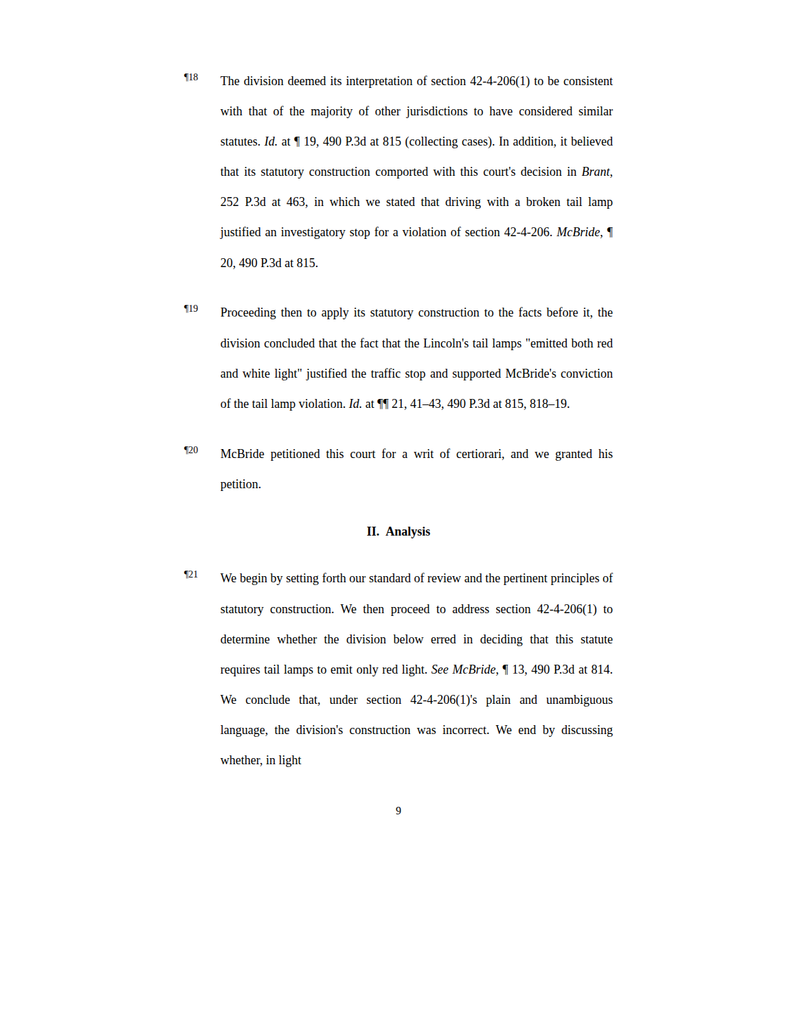¶18 The division deemed its interpretation of section 42-4-206(1) to be consistent with that of the majority of other jurisdictions to have considered similar statutes. Id. at ¶ 19, 490 P.3d at 815 (collecting cases). In addition, it believed that its statutory construction comported with this court's decision in Brant, 252 P.3d at 463, in which we stated that driving with a broken tail lamp justified an investigatory stop for a violation of section 42-4-206. McBride, ¶ 20, 490 P.3d at 815.
¶19 Proceeding then to apply its statutory construction to the facts before it, the division concluded that the fact that the Lincoln's tail lamps "emitted both red and white light" justified the traffic stop and supported McBride's conviction of the tail lamp violation. Id. at ¶¶ 21, 41–43, 490 P.3d at 815, 818–19.
¶20 McBride petitioned this court for a writ of certiorari, and we granted his petition.
II. Analysis
¶21 We begin by setting forth our standard of review and the pertinent principles of statutory construction. We then proceed to address section 42-4-206(1) to determine whether the division below erred in deciding that this statute requires tail lamps to emit only red light. See McBride, ¶ 13, 490 P.3d at 814. We conclude that, under section 42-4-206(1)'s plain and unambiguous language, the division's construction was incorrect. We end by discussing whether, in light
9